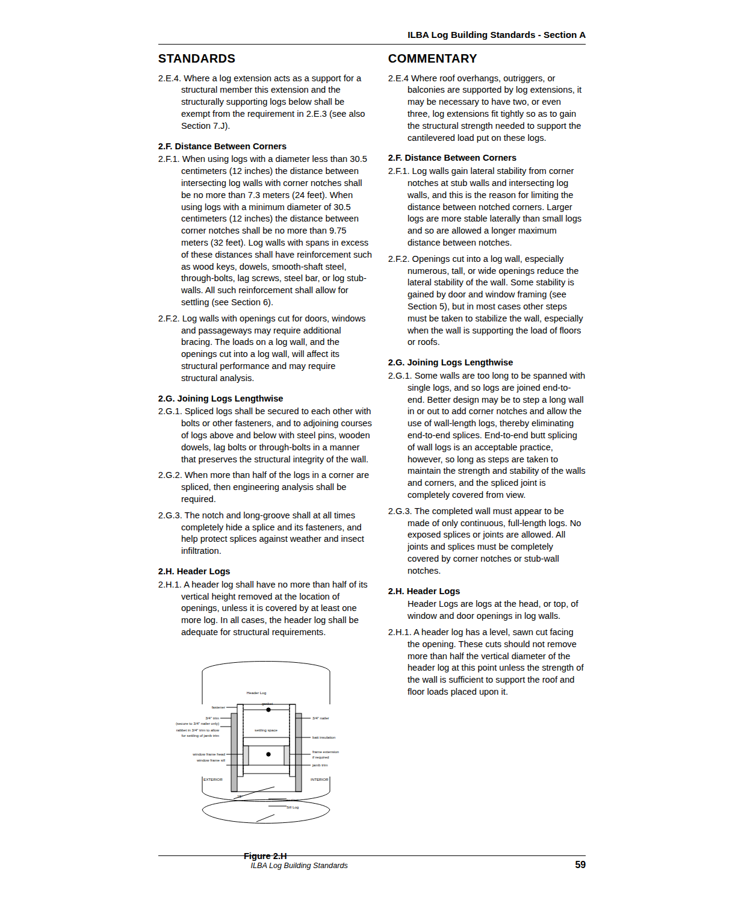ILBA Log Building Standards - Section A
STANDARDS
2.E.4. Where a log extension acts as a support for a structural member this extension and the structurally supporting logs below shall be exempt from the requirement in 2.E.3 (see also Section 7.J).
2.F. Distance Between Corners
2.F.1. When using logs with a diameter less than 30.5 centimeters (12 inches) the distance between intersecting log walls with corner notches shall be no more than 7.3 meters (24 feet). When using logs with a minimum diameter of 30.5 centimeters (12 inches) the distance between corner notches shall be no more than 9.75 meters (32 feet). Log walls with spans in excess of these distances shall have reinforcement such as wood keys, dowels, smooth-shaft steel, through-bolts, lag screws, steel bar, or log stub-walls. All such reinforcement shall allow for settling (see Section 6).
2.F.2. Log walls with openings cut for doors, windows and passageways may require additional bracing. The loads on a log wall, and the openings cut into a log wall, will affect its structural performance and may require structural analysis.
2.G. Joining Logs Lengthwise
2.G.1. Spliced logs shall be secured to each other with bolts or other fasteners, and to adjoining courses of logs above and below with steel pins, wooden dowels, lag bolts or through-bolts in a manner that preserves the structural integrity of the wall.
2.G.2. When more than half of the logs in a corner are spliced, then engineering analysis shall be required.
2.G.3. The notch and long-groove shall at all times completely hide a splice and its fasteners, and help protect splices against weather and insect infiltration.
2.H. Header Logs
2.H.1. A header log shall have no more than half of its vertical height removed at the location of openings, unless it is covered by at least one more log. In all cases, the header log shall be adequate for structural requirements.
Header Log fastener gasket 3/4" trim (secure to 3/4" nailer only) rabbet in 3/4" trim to allow for settling of jamb trim 3/4" nailer settling space batt insulation frame extension if required jamb trim window frame head window frame sill EXTERIOR INTERIOR 15° sealant Sill Log
Figure 2.H
COMMENTARY
2.E.4 Where roof overhangs, outriggers, or balconies are supported by log extensions, it may be necessary to have two, or even three, log extensions fit tightly so as to gain the structural strength needed to support the cantilevered load put on these logs.
2.F. Distance Between Corners
2.F.1. Log walls gain lateral stability from corner notches at stub walls and intersecting log walls, and this is the reason for limiting the distance between notched corners. Larger logs are more stable laterally than small logs and so are allowed a longer maximum distance between notches.
2.F.2. Openings cut into a log wall, especially numerous, tall, or wide openings reduce the lateral stability of the wall. Some stability is gained by door and window framing (see Section 5), but in most cases other steps must be taken to stabilize the wall, especially when the wall is supporting the load of floors or roofs.
2.G. Joining Logs Lengthwise
2.G.1. Some walls are too long to be spanned with single logs, and so logs are joined end-to-end. Better design may be to step a long wall in or out to add corner notches and allow the use of wall-length logs, thereby eliminating end-to-end splices. End-to-end butt splicing of wall logs is an acceptable practice, however, so long as steps are taken to maintain the strength and stability of the walls and corners, and the spliced joint is completely covered from view.
2.G.3. The completed wall must appear to be made of only continuous, full-length logs. No exposed splices or joints are allowed. All joints and splices must be completely covered by corner notches or stub-wall notches.
2.H. Header Logs
Header Logs are logs at the head, or top, of window and door openings in log walls.
2.H.1. A header log has a level, sawn cut facing the opening. These cuts should not remove more than half the vertical diameter of the header log at this point unless the strength of the wall is sufficient to support the roof and floor loads placed upon it.
ILBA Log Building Standards
59